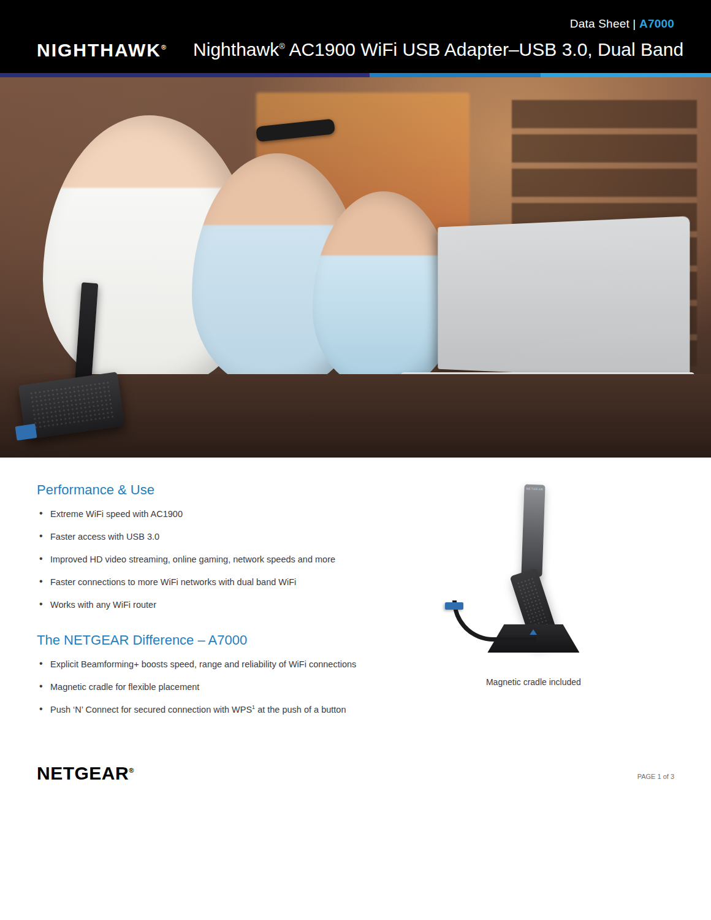Data Sheet | A7000
NIGHTHAWK®
Nighthawk® AC1900 WiFi USB Adapter–USB 3.0, Dual Band
Performance & Use
Extreme WiFi speed with AC1900
Faster access with USB 3.0
Improved HD video streaming, online gaming, network speeds and more
Faster connections to more WiFi networks with dual band WiFi
Works with any WiFi router
The NETGEAR Difference – A7000
Explicit Beamforming+ boosts speed, range and reliability of WiFi connections
Magnetic cradle for flexible placement
Push ‘N’ Connect for secured connection with WPS1 at the push of a button
Magnetic cradle included
NETGEAR®
PAGE 1 of 3